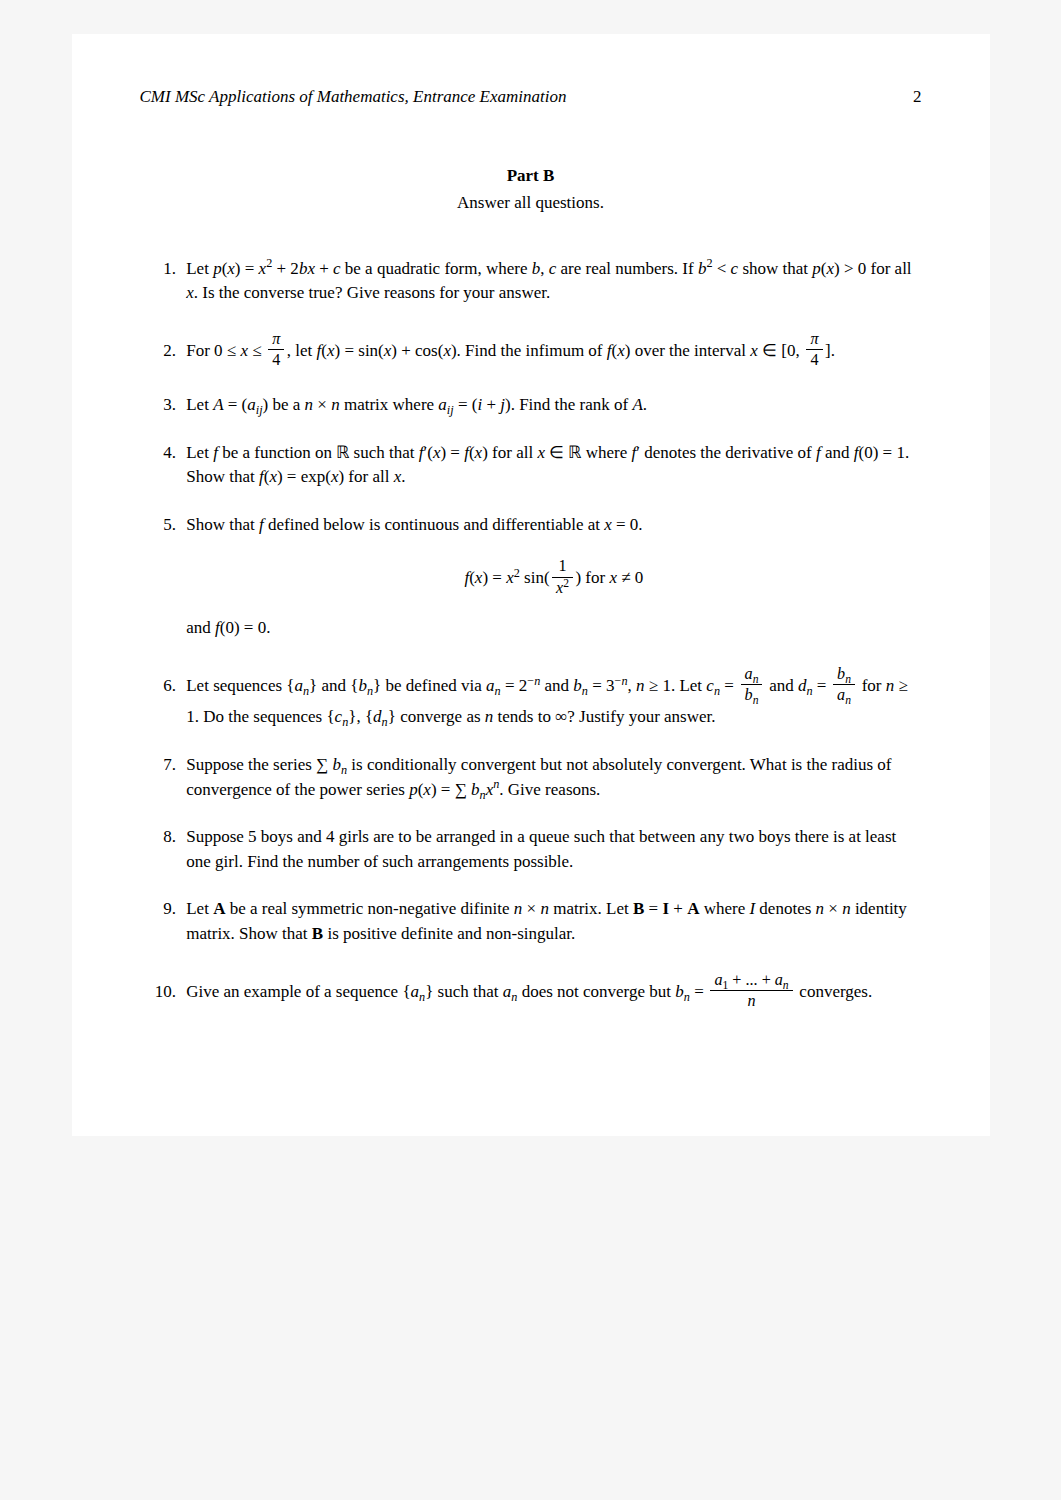CMI MSc Applications of Mathematics, Entrance Examination 2
Part B
Answer all questions.
Let p(x) = x2 + 2bx + c be a quadratic form, where b, c are real numbers. If b2 < c show that p(x) > 0 for all x. Is the converse true? Give reasons for your answer.
For 0 ≤ x ≤ π 4, let f(x) = sin(x) + cos(x). Find the infimum of f(x) over the interval x ∈ [0, π 4].
Let A = (aij) be a n × n matrix where aij = (i + j). Find the rank of A.
Let f be a function on ℝ such that f′(x) = f(x) for all x ∈ ℝ where f′ denotes the derivative of f and f(0) = 1. Show that f(x) = exp(x) for all x.
Show that f defined below is continuous and differentiable at x = 0.
f(x) = x2 sin(1 x2) for x ≠ 0
and f(0) = 0.
Let sequences {an} and {bn} be defined via an = 2−n and bn = 3−n, n ≥ 1. Let cn = an bn and dn = bn an for n ≥ 1. Do the sequences {cn}, {dn} converge as n tends to ∞? Justify your answer.
Suppose the series ∑ bn is conditionally convergent but not absolutely convergent. What is the radius of convergence of the power series p(x) = ∑ bnxn. Give reasons.
Suppose 5 boys and 4 girls are to be arranged in a queue such that between any two boys there is at least one girl. Find the number of such arrangements possible.
Let A be a real symmetric non-negative difinite n × n matrix. Let B = I + A where I denotes n × n identity matrix. Show that B is positive definite and non-singular.
Give an example of a sequence {an} such that an does not converge but bn = a1 + ... + an n converges.